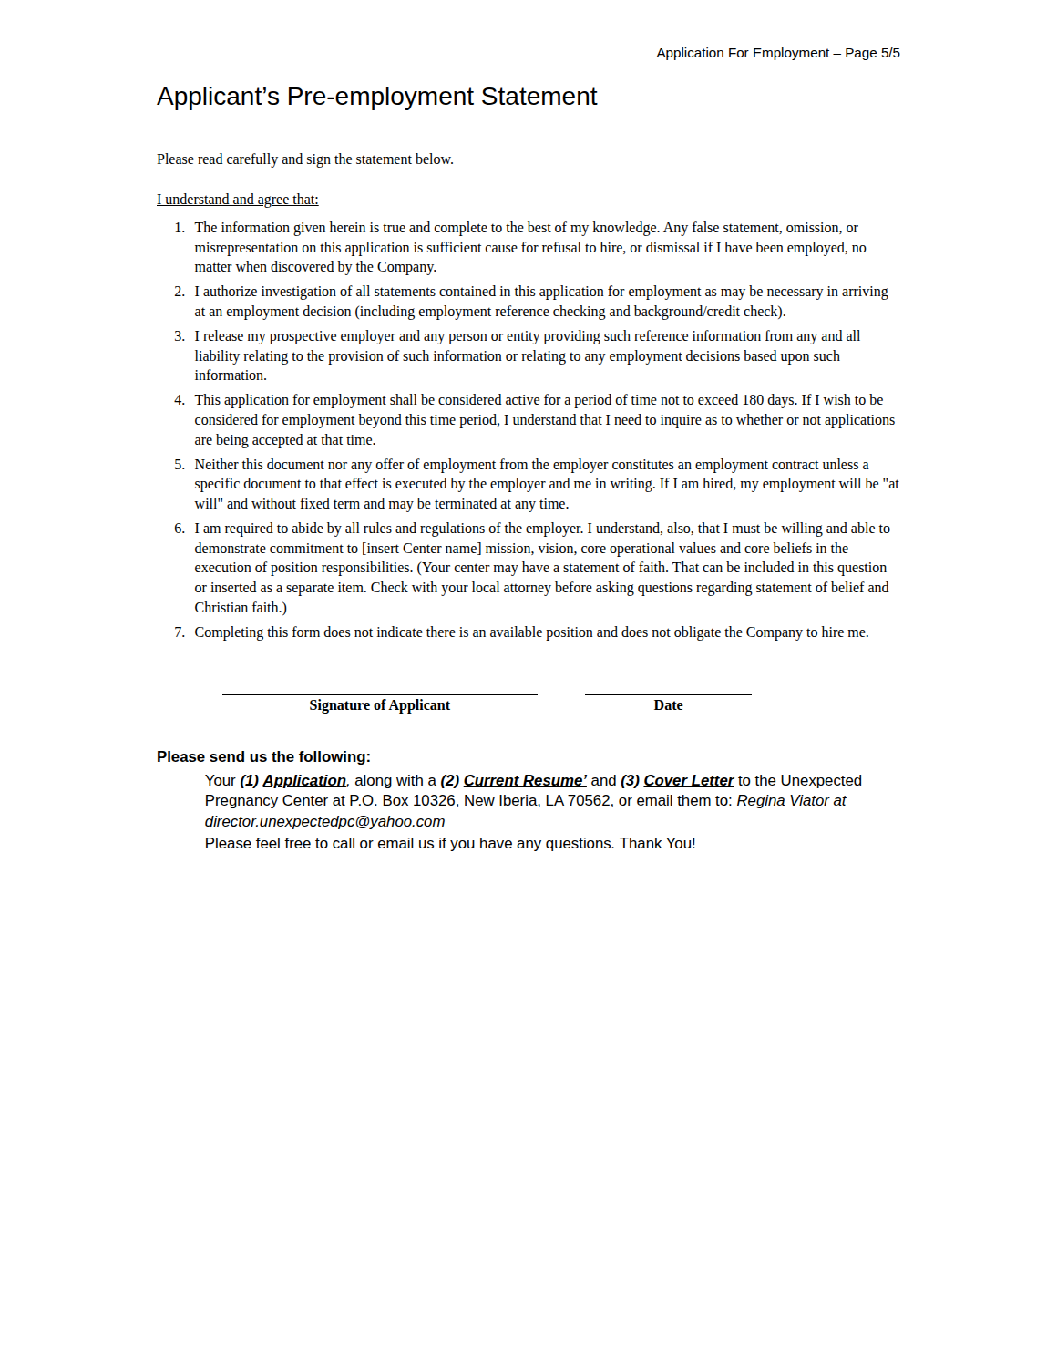Application For Employment – Page 5/5
Applicant’s Pre-employment Statement
Please read carefully and sign the statement below.
I understand and agree that:
The information given herein is true and complete to the best of my knowledge. Any false statement, omission, or misrepresentation on this application is sufficient cause for refusal to hire, or dismissal if I have been employed, no matter when discovered by the Company.
I authorize investigation of all statements contained in this application for employment as may be necessary in arriving at an employment decision (including employment reference checking and background/credit check).
I release my prospective employer and any person or entity providing such reference information from any and all liability relating to the provision of such information or relating to any employment decisions based upon such information.
This application for employment shall be considered active for a period of time not to exceed 180 days. If I wish to be considered for employment beyond this time period, I understand that I need to inquire as to whether or not applications are being accepted at that time.
Neither this document nor any offer of employment from the employer constitutes an employment contract unless a specific document to that effect is executed by the employer and me in writing. If I am hired, my employment will be "at will" and without fixed term and may be terminated at any time.
I am required to abide by all rules and regulations of the employer. I understand, also, that I must be willing and able to demonstrate commitment to [insert Center name] mission, vision, core operational values and core beliefs in the execution of position responsibilities. (Your center may have a statement of faith. That can be included in this question or inserted as a separate item. Check with your local attorney before asking questions regarding statement of belief and Christian faith.)
Completing this form does not indicate there is an available position and does not obligate the Company to hire me.
| Signature of Applicant | | Date |
Please send us the following:
Your (1) Application, along with a (2) Current Resume’ and (3) Cover Letter to the Unexpected Pregnancy Center at P.O. Box 10326, New Iberia, LA 70562, or email them to: Regina Viator at director.unexpectedpc@yahoo.com
Please feel free to call or email us if you have any questions. Thank You!